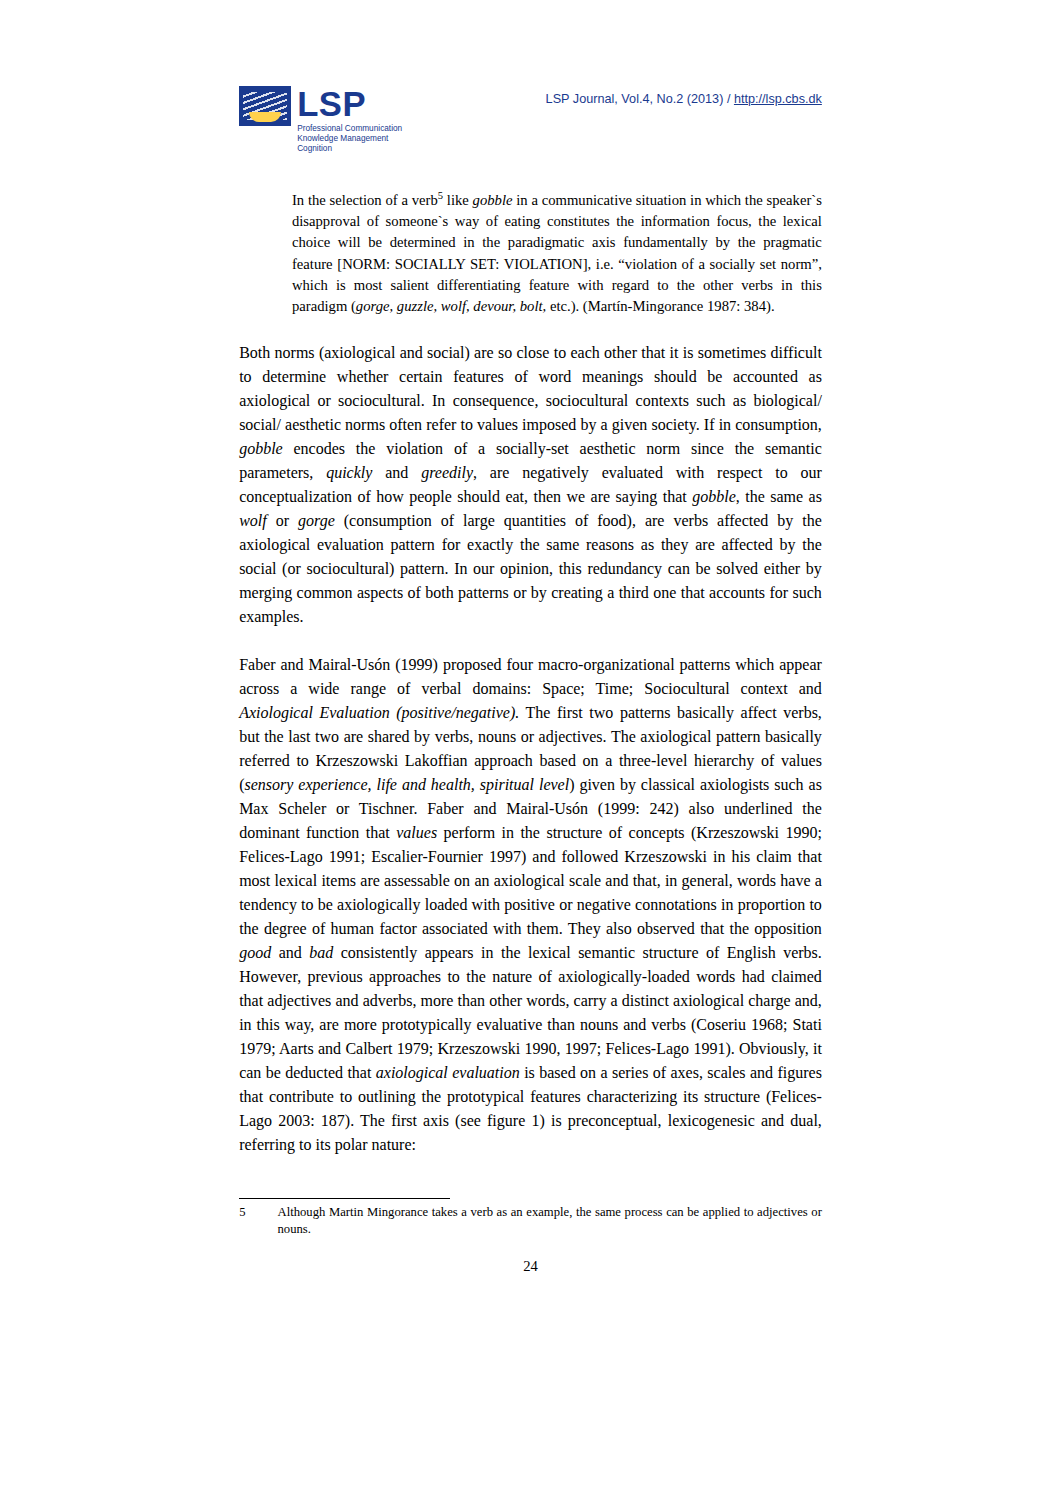LSP
Professional Communication
Knowledge Management
Cognition
LSP Journal, Vol.4, No.2 (2013) / http://lsp.cbs.dk
In the selection of a verb5 like gobble in a communicative situation in which the speaker`s disapproval of someone`s way of eating constitutes the information focus, the lexical choice will be determined in the paradigmatic axis fundamentally by the pragmatic feature [NORM: SOCIALLY SET: VIOLATION], i.e. “violation of a socially set norm”, which is most salient differentiating feature with regard to the other verbs in this paradigm (gorge, guzzle, wolf, devour, bolt, etc.). (Martín-Mingorance 1987: 384).
Both norms (axiological and social) are so close to each other that it is sometimes difficult to determine whether certain features of word meanings should be accounted as axiological or sociocultural. In consequence, sociocultural contexts such as biological/ social/ aesthetic norms often refer to values imposed by a given society. If in consumption, gobble encodes the violation of a socially-set aesthetic norm since the semantic parameters, quickly and greedily, are negatively evaluated with respect to our conceptualization of how people should eat, then we are saying that gobble, the same as wolf or gorge (consumption of large quantities of food), are verbs affected by the axiological evaluation pattern for exactly the same reasons as they are affected by the social (or sociocultural) pattern. In our opinion, this redundancy can be solved either by merging common aspects of both patterns or by creating a third one that accounts for such examples.
Faber and Mairal-Usón (1999) proposed four macro-organizational patterns which appear across a wide range of verbal domains: Space; Time; Sociocultural context and Axiological Evaluation (positive/negative). The first two patterns basically affect verbs, but the last two are shared by verbs, nouns or adjectives. The axiological pattern basically referred to Krzeszowski Lakoffian approach based on a three-level hierarchy of values (sensory experience, life and health, spiritual level) given by classical axiologists such as Max Scheler or Tischner. Faber and Mairal-Usón (1999: 242) also underlined the dominant function that values perform in the structure of concepts (Krzeszowski 1990; Felices-Lago 1991; Escalier-Fournier 1997) and followed Krzeszowski in his claim that most lexical items are assessable on an axiological scale and that, in general, words have a tendency to be axiologically loaded with positive or negative connotations in proportion to the degree of human factor associated with them. They also observed that the opposition good and bad consistently appears in the lexical semantic structure of English verbs. However, previous approaches to the nature of axiologically-loaded words had claimed that adjectives and adverbs, more than other words, carry a distinct axiological charge and, in this way, are more prototypically evaluative than nouns and verbs (Coseriu 1968; Stati 1979; Aarts and Calbert 1979; Krzeszowski 1990, 1997; Felices-Lago 1991). Obviously, it can be deducted that axiological evaluation is based on a series of axes, scales and figures that contribute to outlining the prototypical features characterizing its structure (Felices-Lago 2003: 187). The first axis (see figure 1) is preconceptual, lexicogenesic and dual, referring to its polar nature:
5
Although Martin Mingorance takes a verb as an example, the same process can be applied to adjectives or nouns.
24